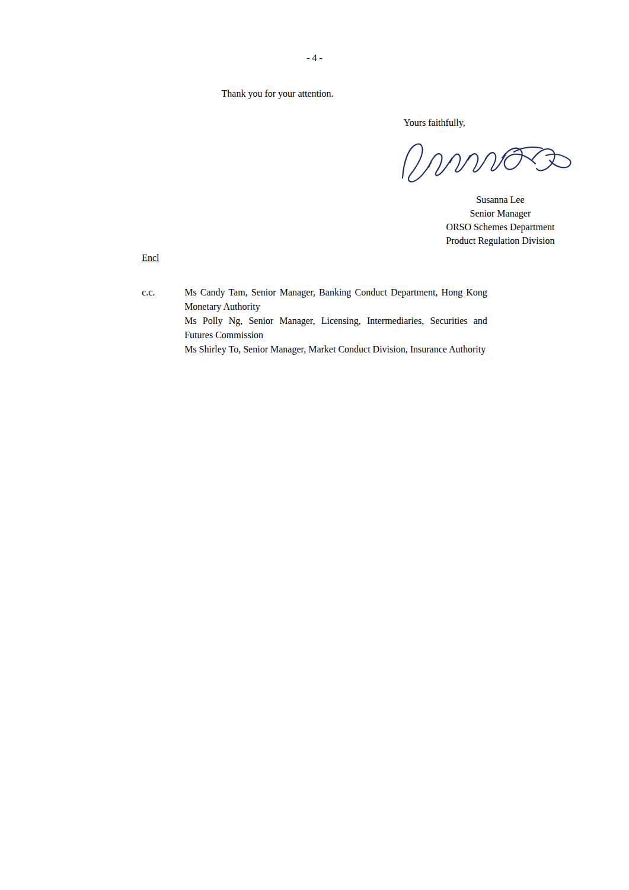- 4 -
Thank you for your attention.
Yours faithfully,
Susanna Lee
Senior Manager
ORSO Schemes Department
Product Regulation Division
Encl
c.c.
Ms Candy Tam, Senior Manager, Banking Conduct Department, Hong Kong Monetary Authority
Ms Polly Ng, Senior Manager, Licensing, Intermediaries, Securities and Futures Commission
Ms Shirley To, Senior Manager, Market Conduct Division, Insurance Authority